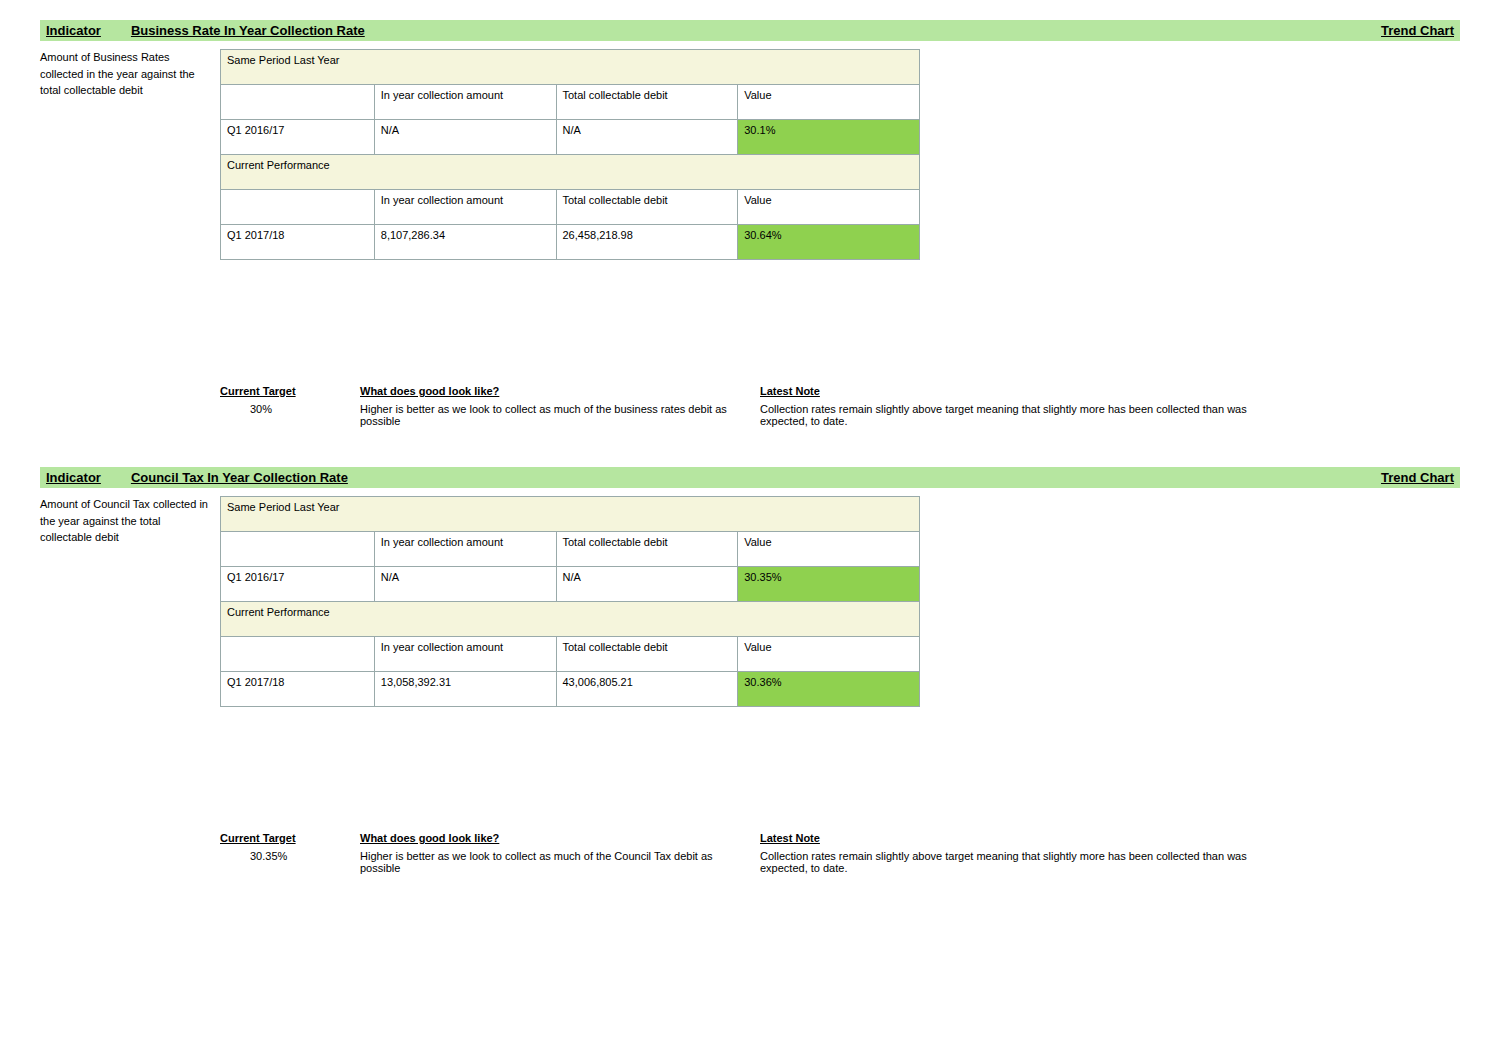Indicator Business Rate In Year Collection Rate
Trend Chart
Amount of Business Rates collected in the year against the total collectable debit
| Same Period Last Year |
| | In year collection amount | Total collectable debit | Value |
| Q1 2016/17 | N/A | N/A | 30.1% |
| Current Performance |
| | In year collection amount | Total collectable debit | Value |
| Q1 2017/18 | 8,107,286.34 | 26,458,218.98 | 30.64% |
Current Target
30%
What does good look like?
Higher is better as we look to collect as much of the business rates debit as possible
Latest Note
Collection rates remain slightly above target meaning that slightly more has been collected than was expected, to date.
Indicator Council Tax In Year Collection Rate
Trend Chart
Amount of Council Tax collected in the year against the total collectable debit
| Same Period Last Year |
| | In year collection amount | Total collectable debit | Value |
| Q1 2016/17 | N/A | N/A | 30.35% |
| Current Performance |
| | In year collection amount | Total collectable debit | Value |
| Q1 2017/18 | 13,058,392.31 | 43,006,805.21 | 30.36% |
Current Target
30.35%
What does good look like?
Higher is better as we look to collect as much of the Council Tax debit as possible
Latest Note
Collection rates remain slightly above target meaning that slightly more has been collected than was expected, to date.